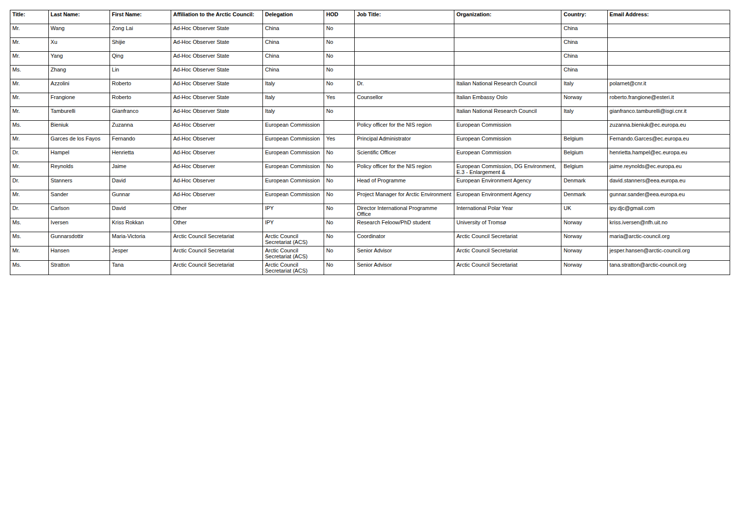| Title: | Last Name: | First Name: | Affiliation to the Arctic Council: | Delegation | HOD | Job Title: | Organization: | Country: | Email Address: |
| --- | --- | --- | --- | --- | --- | --- | --- | --- | --- |
| Mr. | Wang | Zong Lai | Ad-Hoc Observer State | China | No | | | China | |
| Mr. | Xu | Shijie | Ad-Hoc Observer State | China | No | | | China | |
| Mr. | Yang | Qing | Ad-Hoc Observer State | China | No | | | China | |
| Ms. | Zhang | Lin | Ad-Hoc Observer State | China | No | | | China | |
| Mr. | Azzolini | Roberto | Ad-Hoc Observer State | Italy | No | Dr. | Italian National Research Council | Italy | polarnet@cnr.it |
| Mr. | Frangione | Roberto | Ad-Hoc Observer State | Italy | Yes | Counsellor | Italian Embassy Oslo | Norway | roberto.frangione@esteri.it |
| Mr. | Tamburelli | Gianfranco | Ad-Hoc Observer State | Italy | No | | Italian National Research Council | Italy | gianfranco.tamburelli@isgi.cnr.it |
| Ms. | Bieniuk | Zuzanna | Ad-Hoc Observer | European Commission | | Policy officer for the NIS region | European Commission | | zuzanna.bieniuk@ec.europa.eu |
| Mr. | Garces de los Fayos | Fernando | Ad-Hoc Observer | European Commission | Yes | Principal Administrator | European Commission | Belgium | Fernando.Garces@ec.europa.eu |
| Dr. | Hampel | Henrietta | Ad-Hoc Observer | European Commission | No | Scientific Officer | European Commission | Belgium | henrietta.hampel@ec.europa.eu |
| Mr. | Reynolds | Jaime | Ad-Hoc Observer | European Commission | No | Policy officer for the NIS region | European Commission, DG Environment, E.3 - Enlargement & | Belgium | jaime.reynolds@ec.europa.eu |
| Dr. | Stanners | David | Ad-Hoc Observer | European Commission | No | Head of Programme | European Environment Agency | Denmark | david.stanners@eea.europa.eu |
| Mr. | Sander | Gunnar | Ad-Hoc Observer | European Commission | No | Project Manager for Arctic Environment | European Environment Agency | Denmark | gunnar.sander@eea.europa.eu |
| Dr. | Carlson | David | Other | IPY | No | Director International Programme Office | International Polar Year | UK | ipy.djc@gmail.com |
| Ms. | Iversen | Kriss Rokkan | Other | IPY | No | Research Feloow/PhD student | University of Tromsø | Norway | kriss.iversen@nfh.uit.no |
| Ms. | Gunnarsdottir | Maria-Victoria | Arctic Council Secretariat | Arctic Council Secretariat (ACS) | No | Coordinator | Arctic Council Secretariat | Norway | maria@arctic-council.org |
| Mr. | Hansen | Jesper | Arctic Council Secretariat | Arctic Council Secretariat (ACS) | No | Senior Advisor | Arctic Council Secretariat | Norway | jesper.hansen@arctic-council.org |
| Ms. | Stratton | Tana | Arctic Council Secretariat | Arctic Council Secretariat (ACS) | No | Senior Advisor | Arctic Council Secretariat | Norway | tana.stratton@arctic-council.org |